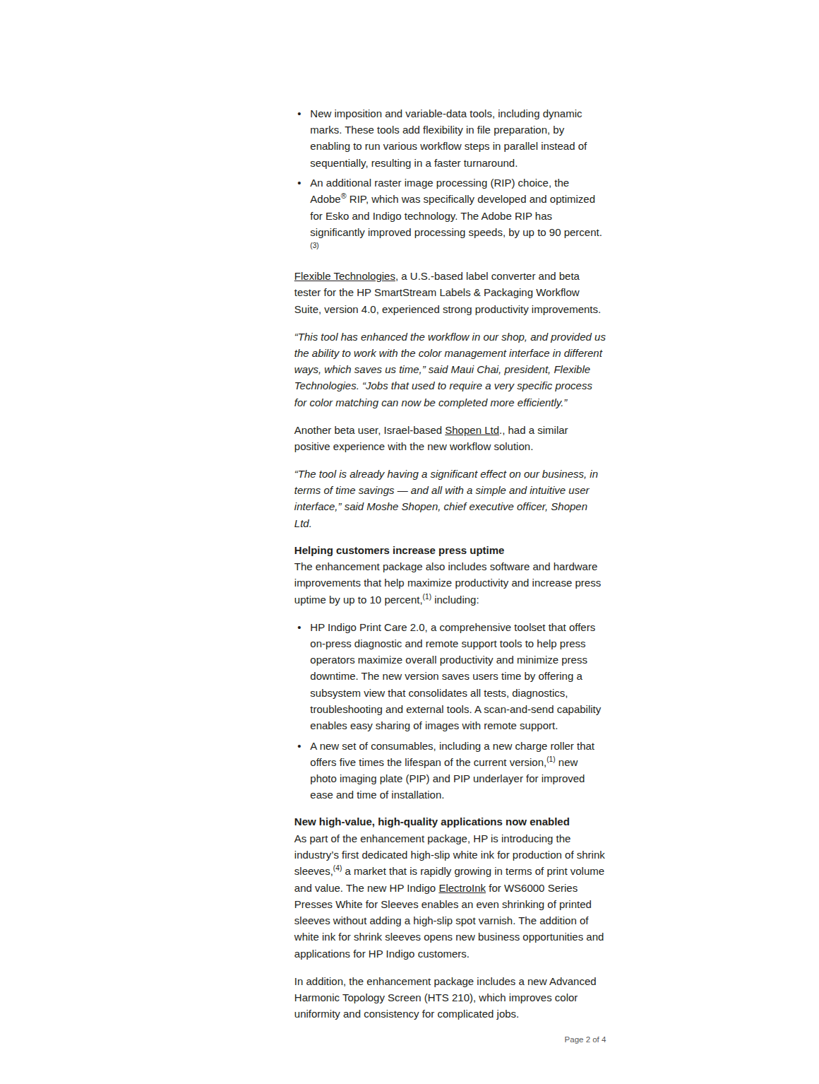New imposition and variable-data tools, including dynamic marks. These tools add flexibility in file preparation, by enabling to run various workflow steps in parallel instead of sequentially, resulting in a faster turnaround.
An additional raster image processing (RIP) choice, the Adobe® RIP, which was specifically developed and optimized for Esko and Indigo technology. The Adobe RIP has significantly improved processing speeds, by up to 90 percent.(3)
Flexible Technologies, a U.S.-based label converter and beta tester for the HP SmartStream Labels & Packaging Workflow Suite, version 4.0, experienced strong productivity improvements.
“This tool has enhanced the workflow in our shop, and provided us the ability to work with the color management interface in different ways, which saves us time,” said Maui Chai, president, Flexible Technologies. “Jobs that used to require a very specific process for color matching can now be completed more efficiently.”
Another beta user, Israel-based Shopen Ltd., had a similar positive experience with the new workflow solution.
“The tool is already having a significant effect on our business, in terms of time savings — and all with a simple and intuitive user interface,” said Moshe Shopen, chief executive officer, Shopen Ltd.
Helping customers increase press uptime
The enhancement package also includes software and hardware improvements that help maximize productivity and increase press uptime by up to 10 percent,(1) including:
HP Indigo Print Care 2.0, a comprehensive toolset that offers on-press diagnostic and remote support tools to help press operators maximize overall productivity and minimize press downtime. The new version saves users time by offering a subsystem view that consolidates all tests, diagnostics, troubleshooting and external tools. A scan-and-send capability enables easy sharing of images with remote support.
A new set of consumables, including a new charge roller that offers five times the lifespan of the current version,(1) new photo imaging plate (PIP) and PIP underlayer for improved ease and time of installation.
New high-value, high-quality applications now enabled
As part of the enhancement package, HP is introducing the industry’s first dedicated high-slip white ink for production of shrink sleeves,(4) a market that is rapidly growing in terms of print volume and value. The new HP Indigo ElectroInk for WS6000 Series Presses White for Sleeves enables an even shrinking of printed sleeves without adding a high-slip spot varnish. The addition of white ink for shrink sleeves opens new business opportunities and applications for HP Indigo customers.
In addition, the enhancement package includes a new Advanced Harmonic Topology Screen (HTS 210), which improves color uniformity and consistency for complicated jobs.
Page 2 of 4